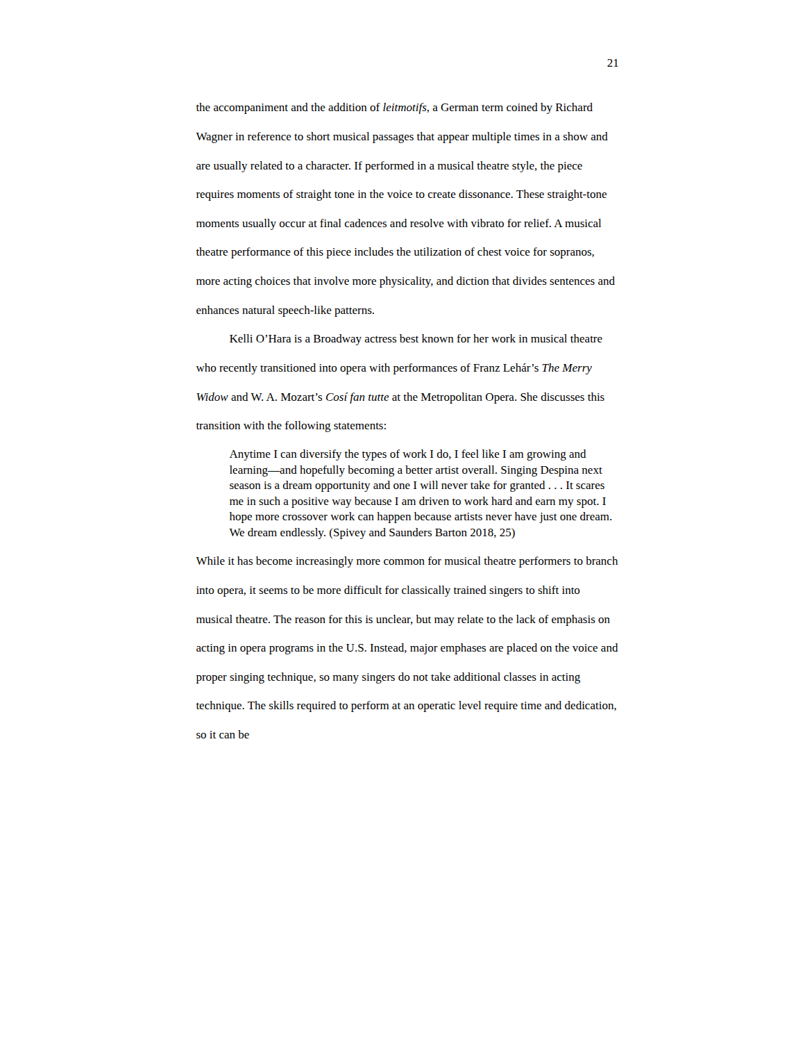21
the accompaniment and the addition of leitmotifs, a German term coined by Richard Wagner in reference to short musical passages that appear multiple times in a show and are usually related to a character. If performed in a musical theatre style, the piece requires moments of straight tone in the voice to create dissonance. These straight-tone moments usually occur at final cadences and resolve with vibrato for relief. A musical theatre performance of this piece includes the utilization of chest voice for sopranos, more acting choices that involve more physicality, and diction that divides sentences and enhances natural speech-like patterns.
Kelli O’Hara is a Broadway actress best known for her work in musical theatre who recently transitioned into opera with performances of Franz Lehár’s The Merry Widow and W. A. Mozart’s Cosí fan tutte at the Metropolitan Opera. She discusses this transition with the following statements:
Anytime I can diversify the types of work I do, I feel like I am growing and learning—and hopefully becoming a better artist overall. Singing Despina next season is a dream opportunity and one I will never take for granted . . . It scares me in such a positive way because I am driven to work hard and earn my spot. I hope more crossover work can happen because artists never have just one dream. We dream endlessly. (Spivey and Saunders Barton 2018, 25)
While it has become increasingly more common for musical theatre performers to branch into opera, it seems to be more difficult for classically trained singers to shift into musical theatre. The reason for this is unclear, but may relate to the lack of emphasis on acting in opera programs in the U.S. Instead, major emphases are placed on the voice and proper singing technique, so many singers do not take additional classes in acting technique. The skills required to perform at an operatic level require time and dedication, so it can be